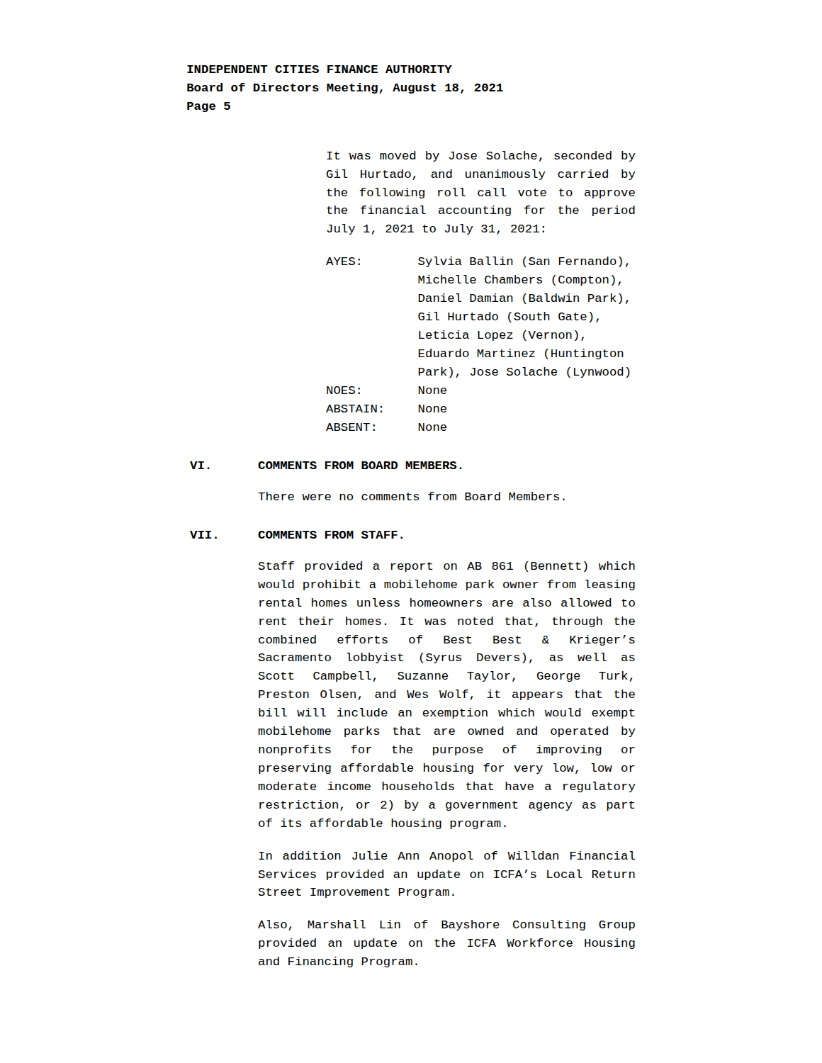INDEPENDENT CITIES FINANCE AUTHORITY
Board of Directors Meeting, August 18, 2021
Page 5
It was moved by Jose Solache, seconded by Gil Hurtado, and unanimously carried by the following roll call vote to approve the financial accounting for the period July 1, 2021 to July 31, 2021:
AYES:
Sylvia Ballin (San Fernando), Michelle Chambers (Compton), Daniel Damian (Baldwin Park), Gil Hurtado (South Gate), Leticia Lopez (Vernon), Eduardo Martinez (Huntington Park), Jose Solache (Lynwood)
NOES:
None
ABSTAIN:
None
ABSENT:
None
VI.
COMMENTS FROM BOARD MEMBERS.
There were no comments from Board Members.
VII.
COMMENTS FROM STAFF.
Staff provided a report on AB 861 (Bennett) which would prohibit a mobilehome park owner from leasing rental homes unless homeowners are also allowed to rent their homes. It was noted that, through the combined efforts of Best Best & Krieger’s Sacramento lobbyist (Syrus Devers), as well as Scott Campbell, Suzanne Taylor, George Turk, Preston Olsen, and Wes Wolf, it appears that the bill will include an exemption which would exempt mobilehome parks that are owned and operated by nonprofits for the purpose of improving or preserving affordable housing for very low, low or moderate income households that have a regulatory restriction, or 2) by a government agency as part of its affordable housing program.
In addition Julie Ann Anopol of Willdan Financial Services provided an update on ICFA’s Local Return Street Improvement Program.
Also, Marshall Lin of Bayshore Consulting Group provided an update on the ICFA Workforce Housing and Financing Program.